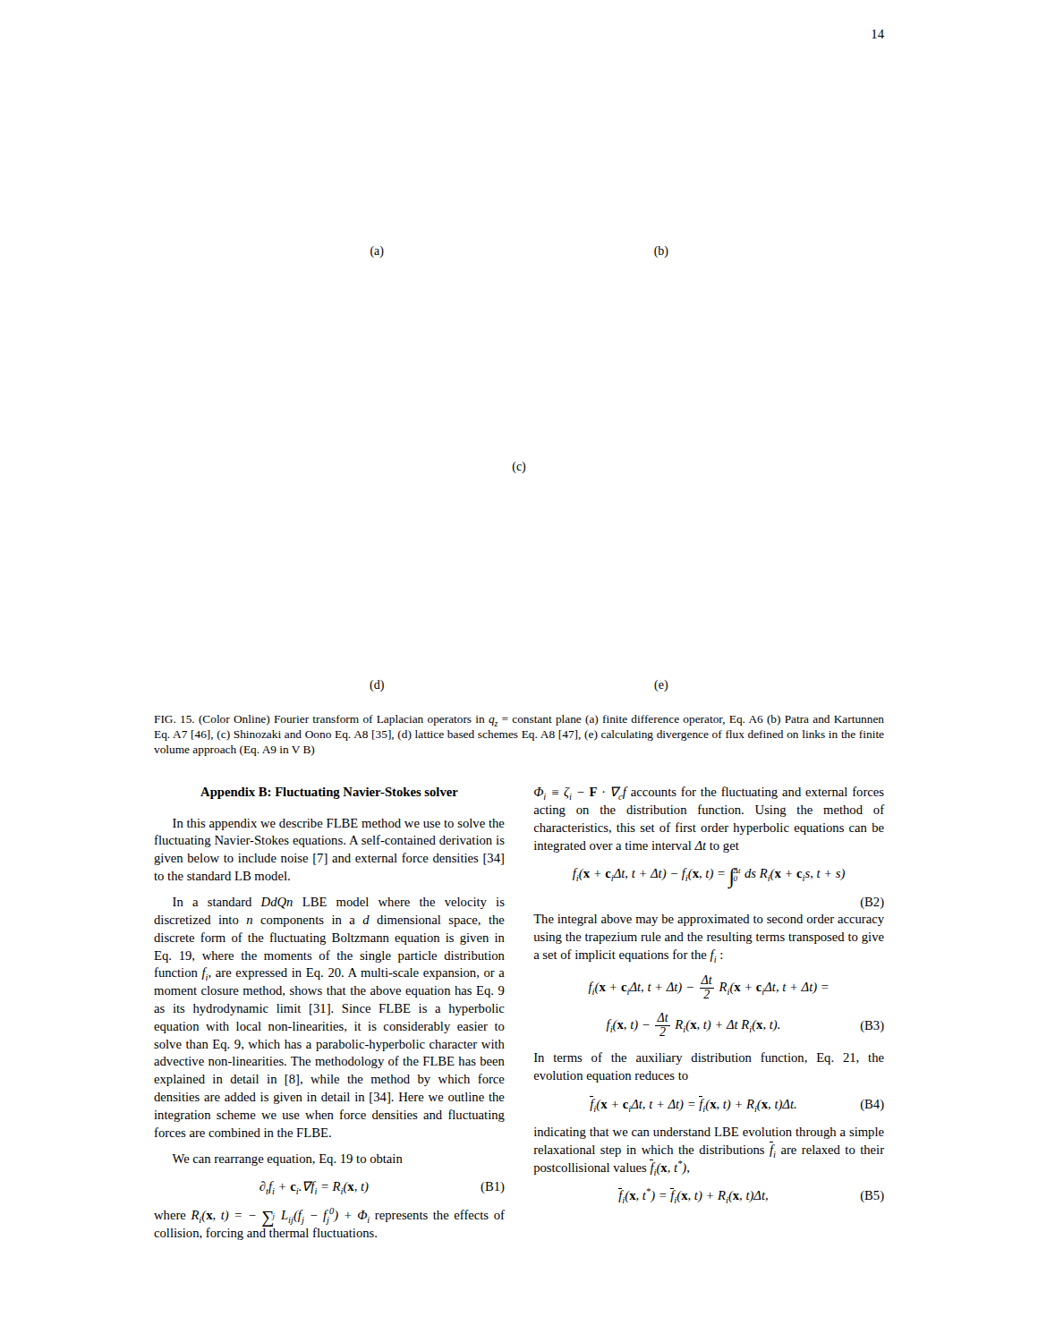14
(a)
(b)
(c)
(d)
(e)
FIG. 15. (Color Online) Fourier transform of Laplacian operators in qz = constant plane (a) finite difference operator, Eq. A6 (b) Patra and Kartunnen Eq. A7 [46], (c) Shinozaki and Oono Eq. A8 [35], (d) lattice based schemes Eq. A8 [47], (e) calculating divergence of flux defined on links in the finite volume approach (Eq. A9 in V B)
Appendix B: Fluctuating Navier-Stokes solver
In this appendix we describe FLBE method we use to solve the fluctuating Navier-Stokes equations. A self-contained derivation is given below to include noise [7] and external force densities [34] to the standard LB model.
In a standard DdQn LBE model where the velocity is discretized into n components in a d dimensional space, the discrete form of the fluctuating Boltzmann equation is given in Eq. 19, where the moments of the single particle distribution function fi, are expressed in Eq. 20. A multi-scale expansion, or a moment closure method, shows that the above equation has Eq. 9 as its hydrodynamic limit [31]. Since FLBE is a hyperbolic equation with local non-linearities, it is considerably easier to solve than Eq. 9, which has a parabolic-hyperbolic character with advective non-linearities. The methodology of the FLBE has been explained in detail in [8], while the method by which force densities are added is given in detail in [34]. Here we outline the integration scheme we use when force densities and fluctuating forces are combined in the FLBE.
We can rearrange equation, Eq. 19 to obtain
∂tfi + ci.∇fi = Ri(x, t) (B1)
where Ri(x, t) = − ∑j Lij(fj − fj0) + Φi represents the effects of collision, forcing and thermal fluctuations.
Φi ≡ ζi − F · ∇cf accounts for the fluctuating and external forces acting on the distribution function. Using the method of characteristics, this set of first order hyperbolic equations can be integrated over a time interval Δt to get
fi(x + ciΔt, t + Δt) − fi(x, t) = ∫Δt 0 ds Ri(x + cis, t + s)
(B2)
The integral above may be approximated to second order accuracy using the trapezium rule and the resulting terms transposed to give a set of implicit equations for the fi :
fi(x + ciΔt, t + Δt) − Δt 2 Ri(x + ciΔt, t + Δt) =
fi(x, t) − Δt 2 Ri(x, t) + Δt Ri(x, t). (B3)
In terms of the auxiliary distribution function, Eq. 21, the evolution equation reduces to
fi(x + ciΔt, t + Δt) = fi(x, t) + Ri(x, t)Δt. (B4)
indicating that we can understand LBE evolution through a simple relaxational step in which the distributions fi are relaxed to their postcollisional values fi(x, t*),
fi(x, t*) = fi(x, t) + Ri(x, t)Δt, (B5)